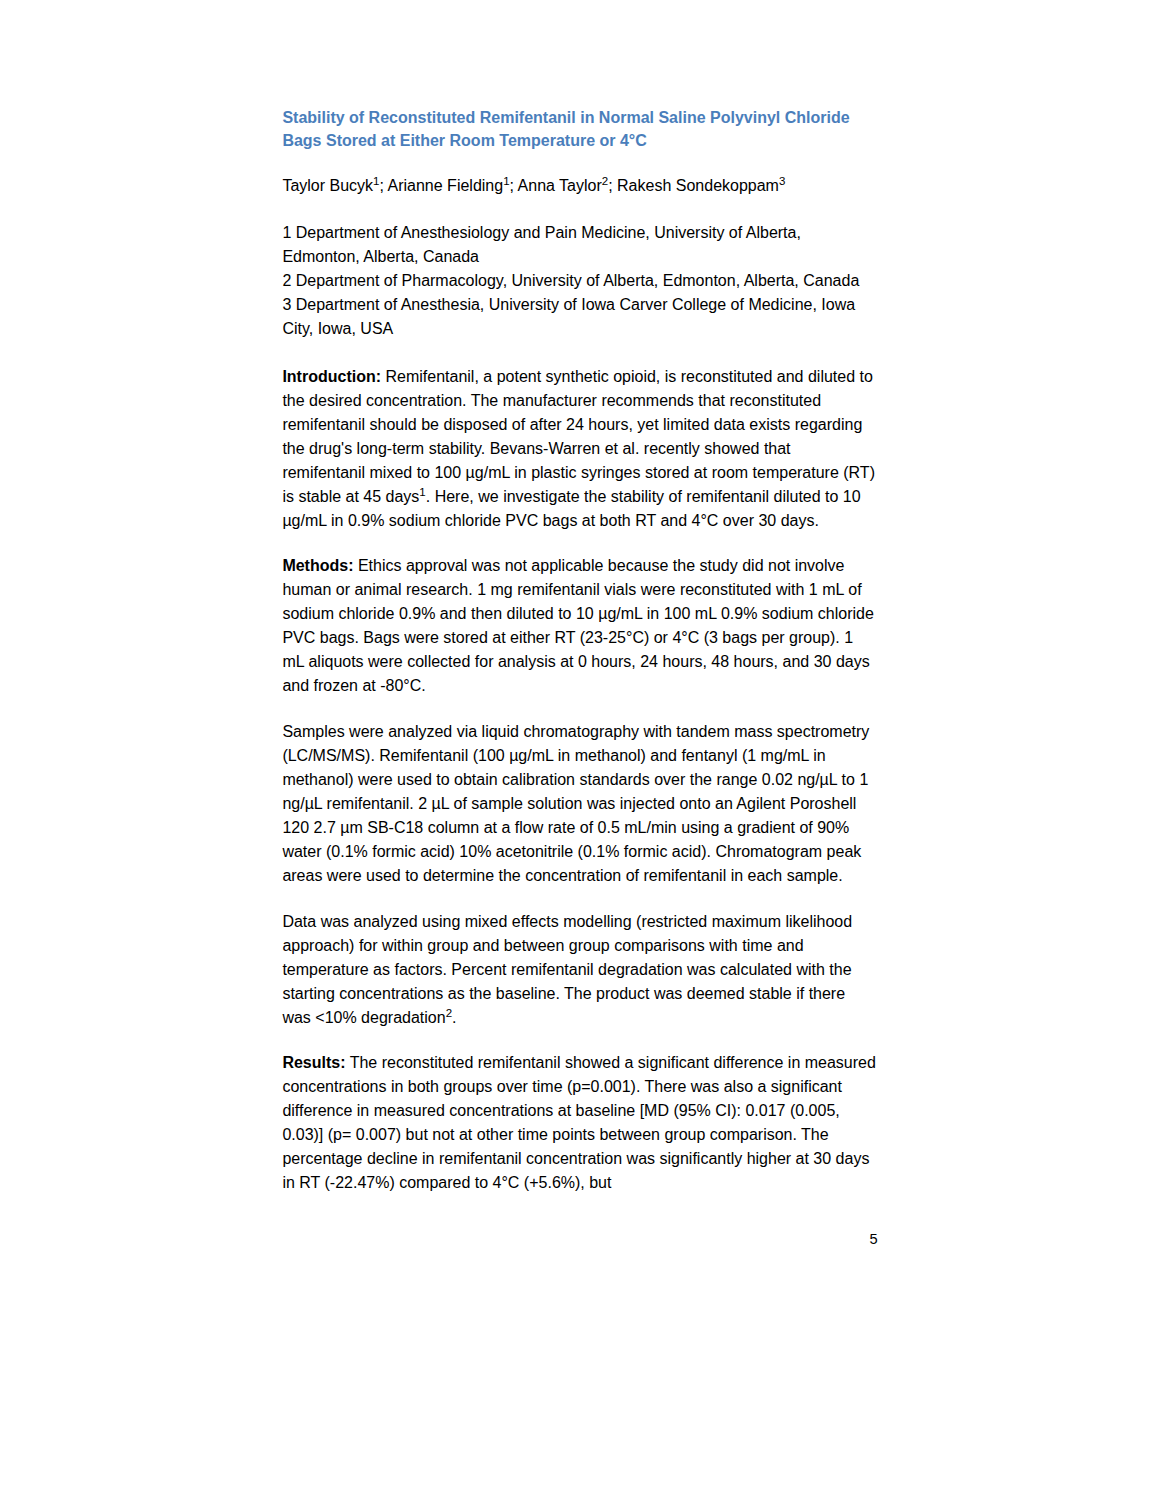Stability of Reconstituted Remifentanil in Normal Saline Polyvinyl Chloride Bags Stored at Either Room Temperature or 4°C
Taylor Bucyk1; Arianne Fielding1; Anna Taylor2; Rakesh Sondekoppam3
1 Department of Anesthesiology and Pain Medicine, University of Alberta, Edmonton, Alberta, Canada 2 Department of Pharmacology, University of Alberta, Edmonton, Alberta, Canada 3 Department of Anesthesia, University of Iowa Carver College of Medicine, Iowa City, Iowa, USA
Introduction: Remifentanil, a potent synthetic opioid, is reconstituted and diluted to the desired concentration. The manufacturer recommends that reconstituted remifentanil should be disposed of after 24 hours, yet limited data exists regarding the drug's long-term stability. Bevans-Warren et al. recently showed that remifentanil mixed to 100 µg/mL in plastic syringes stored at room temperature (RT) is stable at 45 days1. Here, we investigate the stability of remifentanil diluted to 10 µg/mL in 0.9% sodium chloride PVC bags at both RT and 4°C over 30 days.
Methods: Ethics approval was not applicable because the study did not involve human or animal research. 1 mg remifentanil vials were reconstituted with 1 mL of sodium chloride 0.9% and then diluted to 10 µg/mL in 100 mL 0.9% sodium chloride PVC bags. Bags were stored at either RT (23-25°C) or 4°C (3 bags per group). 1 mL aliquots were collected for analysis at 0 hours, 24 hours, 48 hours, and 30 days and frozen at -80°C.
Samples were analyzed via liquid chromatography with tandem mass spectrometry (LC/MS/MS). Remifentanil (100 µg/mL in methanol) and fentanyl (1 mg/mL in methanol) were used to obtain calibration standards over the range 0.02 ng/µL to 1 ng/µL remifentanil. 2 µL of sample solution was injected onto an Agilent Poroshell 120 2.7 µm SB-C18 column at a flow rate of 0.5 mL/min using a gradient of 90% water (0.1% formic acid) 10% acetonitrile (0.1% formic acid). Chromatogram peak areas were used to determine the concentration of remifentanil in each sample.
Data was analyzed using mixed effects modelling (restricted maximum likelihood approach) for within group and between group comparisons with time and temperature as factors. Percent remifentanil degradation was calculated with the starting concentrations as the baseline. The product was deemed stable if there was <10% degradation2.
Results: The reconstituted remifentanil showed a significant difference in measured concentrations in both groups over time (p=0.001). There was also a significant difference in measured concentrations at baseline [MD (95% CI): 0.017 (0.005, 0.03)] (p= 0.007) but not at other time points between group comparison. The percentage decline in remifentanil concentration was significantly higher at 30 days in RT (-22.47%) compared to 4°C (+5.6%), but
5